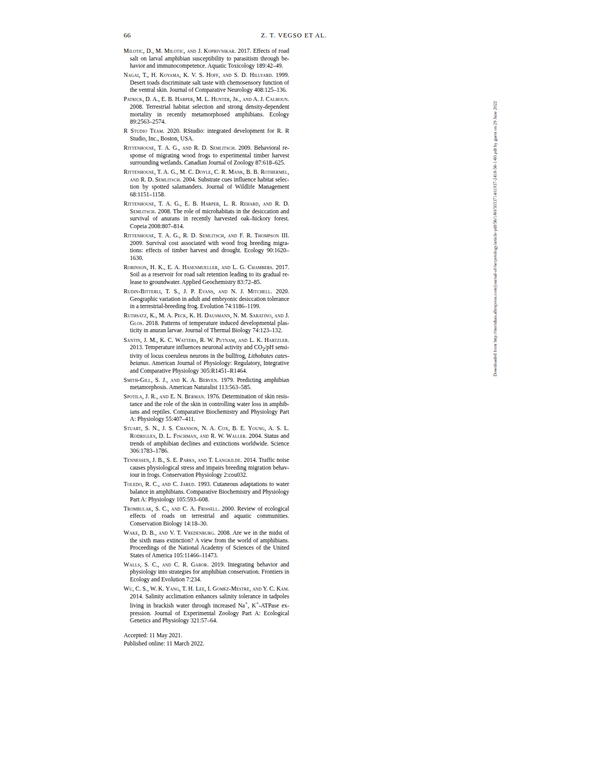66
Z. T. VEGSO ET AL.
Downloaded from http://meridian.allenpress.com/journal-of-herpetology/article-pdf/56/1/60/3033714/i1937-2418-56-1-60.pdf by guest on 29 June 2022
Milotic, D., M. Milotic, and J. Koprivnikar. 2017. Effects of road salt on larval amphibian susceptibility to parasitism through behavior and immunocompetence. Aquatic Toxicology 189:42–49.
Nagai, T., H. Koyama, K. V. S. Hoff, and S. D. Hillyard. 1999. Desert toads discriminate salt taste with chemosensory function of the ventral skin. Journal of Comparative Neurology 408:125–136.
Patrick, D. A., E. B. Harper, M. L. Hunter, Jr., and A. J. Calhoun. 2008. Terrestrial habitat selection and strong density-dependent mortality in recently metamorphosed amphibians. Ecology 89:2563–2574.
R Studio Team. 2020. RStudio: integrated development for R. R Studio, Inc., Boston, USA.
Rittenhouse, T. A. G., and R. D. Semlitsch. 2009. Behavioral response of migrating wood frogs to experimental timber harvest surrounding wetlands. Canadian Journal of Zoology 87:618–625.
Rittenhouse, T. A. G., M. C. Doyle, C. R. Mank, B. B. Rothermel, and R. D. Semlitsch. 2004. Substrate cues influence habitat selection by spotted salamanders. Journal of Wildlife Management 68:1151–1158.
Rittenhouse, T. A. G., E. B. Harper, L. R. Rehard, and R. D. Semlitsch. 2008. The role of microhabitats in the desiccation and survival of anurans in recently harvested oak–hickory forest. Copeia 2008:807–814.
Rittenhouse, T. A. G., R. D. Semlitsch, and F. R. Thompson III. 2009. Survival cost associated with wood frog breeding migrations: effects of timber harvest and drought. Ecology 90:1620–1630.
Robinson, H. K., E. A. Hasenmueller, and L. G. Chambers. 2017. Soil as a reservoir for road salt retention leading to its gradual release to groundwater. Applied Geochemistry 83:72–85.
Rudin-Bitterli, T. S., J. P. Evans, and N. J. Mitchell. 2020. Geographic variation in adult and embryonic desiccation tolerance in a terrestrial-breeding frog. Evolution 74:1186–1199.
Ruthsatz, K., M. A. Peck, K. H. Dausmann, N. M. Sabatino, and J. Glos. 2018. Patterns of temperature induced developmental plasticity in anuran larvae. Journal of Thermal Biology 74:123–132.
Santin, J. M., K. C. Watters, R. W. Putnam, and L. K. Hartzler. 2013. Temperature influences neuronal activity and CO2/pH sensitivity of locus coeruleus neurons in the bullfrog, Lithobates catesbeianus. American Journal of Physiology: Regulatory, Integrative and Comparative Physiology 305:R1451–R1464.
Smith-Gill, S. J., and K. A. Berven. 1979. Predicting amphibian metamorphosis. American Naturalist 113:563–585.
Spotila, J. R., and E. N. Berman. 1976. Determination of skin resistance and the role of the skin in controlling water loss in amphibians and reptiles. Comparative Biochemistry and Physiology Part A: Physiology 55:407–411.
Stuart, S. N., J. S. Chanson, N. A. Cox, B. E. Young, A. S. L. Rodrigues, D. L. Fischman, and R. W. Waller. 2004. Status and trends of amphibian declines and extinctions worldwide. Science 306:1783–1786.
Tennessen, J. B., S. E. Parks, and T. Langkilde. 2014. Traffic noise causes physiological stress and impairs breeding migration behaviour in frogs. Conservation Physiology 2:cou032.
Toledo, R. C., and C. Jared. 1993. Cutaneous adaptations to water balance in amphibians. Comparative Biochemistry and Physiology Part A: Physiology 105:593–608.
Trombulak, S. C., and C. A. Frissell. 2000. Review of ecological effects of roads on terrestrial and aquatic communities. Conservation Biology 14:18–30.
Wake, D. B., and V. T. Vredenburg. 2008. Are we in the midst of the sixth mass extinction? A view from the world of amphibians. Proceedings of the National Academy of Sciences of the United States of America 105:11466–11473.
Walls, S. C., and C. R. Gabor. 2019. Integrating behavior and physiology into strategies for amphibian conservation. Frontiers in Ecology and Evolution 7:234.
Wu, C. S., W. K. Yang, T. H. Lee, I. Gomez-Mestre, and Y. C. Kam. 2014. Salinity acclimation enhances salinity tolerance in tadpoles living in brackish water through increased Na+, K+-ATPase expression. Journal of Experimental Zoology Part A: Ecological Genetics and Physiology 321:57–64.
Accepted: 11 May 2021.
Published online: 11 March 2022.